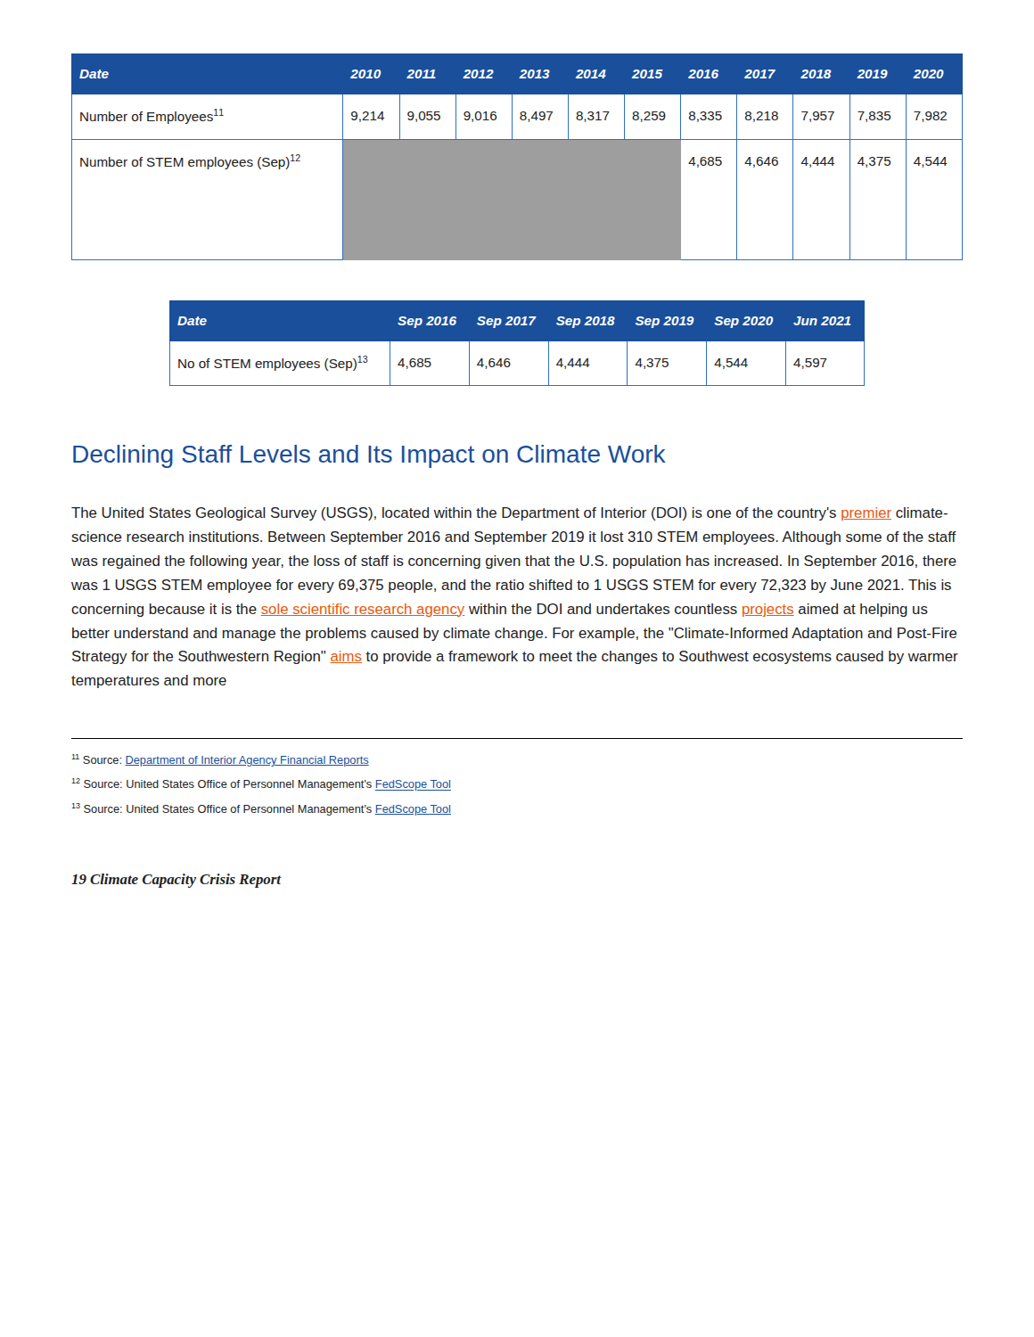| Date | 2010 | 2011 | 2012 | 2013 | 2014 | 2015 | 2016 | 2017 | 2018 | 2019 | 2020 |
| --- | --- | --- | --- | --- | --- | --- | --- | --- | --- | --- | --- |
| Number of Employees 1 1 | 9,214 | 9,055 | 9,016 | 8,497 | 8,317 | 8,259 | 8,335 | 8,218 | 7,957 | 7,835 | 7,982 |
| Number of STEM employees (Sep) 12 | | | | | | | 4,685 | 4,646 | 4,444 | 4,375 | 4,544 |
| Date | Sep 2016 | Sep 2017 | Sep 2018 | Sep 2019 | Sep 2020 | Jun 2021 |
| --- | --- | --- | --- | --- | --- | --- |
| No of STEM employees (Sep) 13 | 4,685 | 4,646 | 4,444 | 4,375 | 4,544 | 4,597 |
Declining Staff Levels and Its Impact on Climate Work
The United States Geological Survey (USGS), located within the Department of Interior (DOI) is one of the country's premier climate-science research institutions. Between September 2016 and September 2019 it lost 310 STEM employees. Although some of the staff was regained the following year, the loss of staff is concerning given that the U.S. population has increased. In September 2016, there was 1 USGS STEM employee for every 69,375 people, and the ratio shifted to 1 USGS STEM for every 72,323 by June 2021. This is concerning because it is the sole scientific research agency within the DOI and undertakes countless projects aimed at helping us better understand and manage the problems caused by climate change. For example, the "Climate-Informed Adaptation and Post-Fire Strategy for the Southwestern Region" aims to provide a framework to meet the changes to Southwest ecosystems caused by warmer temperatures and more
11 Source: Department of Interior Agency Financial Reports
12 Source: United States Office of Personnel Management's FedScope Tool
13 Source: United States Office of Personnel Management's FedScope Tool
19 Climate Capacity Crisis Report